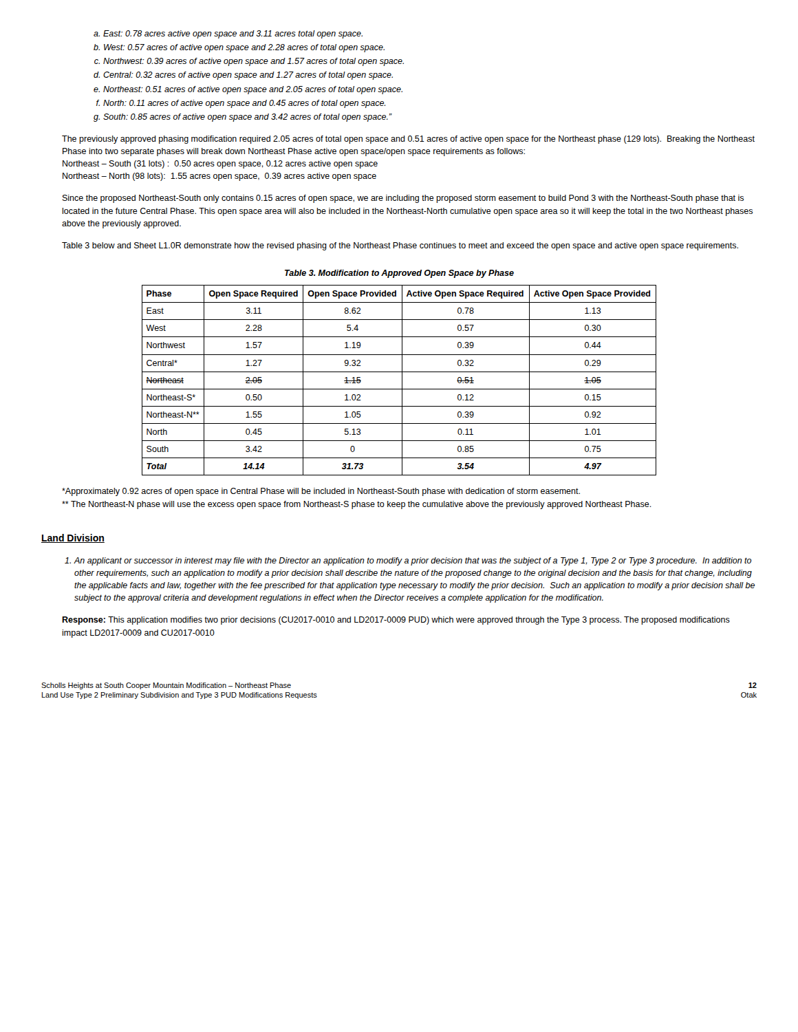East: 0.78 acres active open space and 3.11 acres total open space.
West: 0.57 acres of active open space and 2.28 acres of total open space.
Northwest: 0.39 acres of active open space and 1.57 acres of total open space.
Central: 0.32 acres of active open space and 1.27 acres of total open space.
Northeast: 0.51 acres of active open space and 2.05 acres of total open space.
North: 0.11 acres of active open space and 0.45 acres of total open space.
South: 0.85 acres of active open space and 3.42 acres of total open space.”
The previously approved phasing modification required 2.05 acres of total open space and 0.51 acres of active open space for the Northeast phase (129 lots). Breaking the Northeast Phase into two separate phases will break down Northeast Phase active open space/open space requirements as follows:
Northeast – South (31 lots) : 0.50 acres open space, 0.12 acres active open space
Northeast – North (98 lots): 1.55 acres open space, 0.39 acres active open space
Since the proposed Northeast-South only contains 0.15 acres of open space, we are including the proposed storm easement to build Pond 3 with the Northeast-South phase that is located in the future Central Phase. This open space area will also be included in the Northeast-North cumulative open space area so it will keep the total in the two Northeast phases above the previously approved.
Table 3 below and Sheet L1.0R demonstrate how the revised phasing of the Northeast Phase continues to meet and exceed the open space and active open space requirements.
Table 3. Modification to Approved Open Space by Phase
| Phase | Open Space Required | Open Space Provided | Active Open Space Required | Active Open Space Provided |
| --- | --- | --- | --- | --- |
| East | 3.11 | 8.62 | 0.78 | 1.13 |
| West | 2.28 | 5.4 | 0.57 | 0.30 |
| Northwest | 1.57 | 1.19 | 0.39 | 0.44 |
| Central* | 1.27 | 9.32 | 0.32 | 0.29 |
| Northeast | 2.05 | 1.15 | 0.51 | 1.05 |
| Northeast-S* | 0.50 | 1.02 | 0.12 | 0.15 |
| Northeast-N** | 1.55 | 1.05 | 0.39 | 0.92 |
| North | 0.45 | 5.13 | 0.11 | 1.01 |
| South | 3.42 | 0 | 0.85 | 0.75 |
| Total | 14.14 | 31.73 | 3.54 | 4.97 |
*Approximately 0.92 acres of open space in Central Phase will be included in Northeast-South phase with dedication of storm easement.
** The Northeast-N phase will use the excess open space from Northeast-S phase to keep the cumulative above the previously approved Northeast Phase.
Land Division
An applicant or successor in interest may file with the Director an application to modify a prior decision that was the subject of a Type 1, Type 2 or Type 3 procedure. In addition to other requirements, such an application to modify a prior decision shall describe the nature of the proposed change to the original decision and the basis for that change, including the applicable facts and law, together with the fee prescribed for that application type necessary to modify the prior decision. Such an application to modify a prior decision shall be subject to the approval criteria and development regulations in effect when the Director receives a complete application for the modification.
Response: This application modifies two prior decisions (CU2017-0010 and LD2017-0009 PUD) which were approved through the Type 3 process. The proposed modifications impact LD2017-0009 and CU2017-0010
Scholls Heights at South Cooper Mountain Modification – Northeast Phase
Land Use Type 2 Preliminary Subdivision and Type 3 PUD Modifications Requests
12
Otak